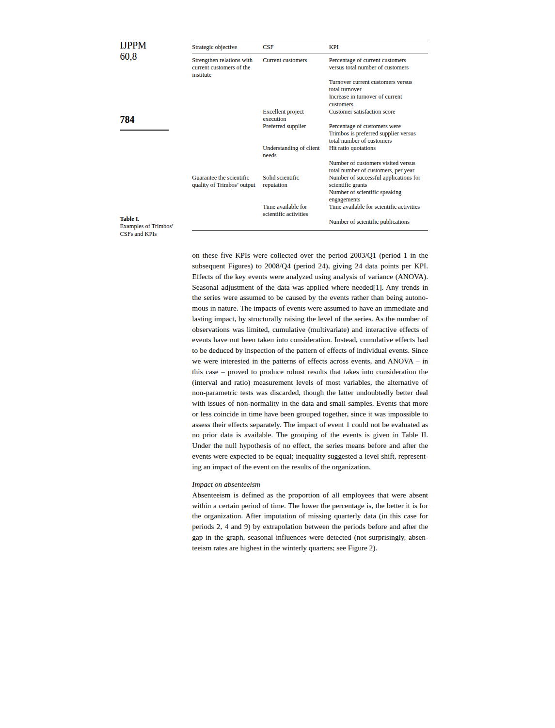IJPPM
60,8
784
| Strategic objective | CSF | KPI |
| --- | --- | --- |
| Strengthen relations with current customers of the institute | Current customers | Percentage of current customers versus total number of customers |
| | | Turnover current customers versus total turnover |
| | | Increase in turnover of current customers |
| | Excellent project execution | Customer satisfaction score |
| | Preferred supplier | Percentage of customers were Trimbos is preferred supplier versus total number of customers |
| | Understanding of client needs | Hit ratio quotations |
| | | Number of customers visited versus total number of customers, per year |
| Guarantee the scientific quality of Trimbos’ output | Solid scientific reputation | Number of successful applications for scientific grants |
| | | Number of scientific speaking engagements |
| | Time available for scientific activities | Time available for scientific activities |
| | | Number of scientific publications |
Table I.
Examples of Trimbos’
CSFs and KPIs
on these five KPIs were collected over the period 2003/Q1 (period 1 in the subsequent Figures) to 2008/Q4 (period 24), giving 24 data points per KPI. Effects of the key events were analyzed using analysis of variance (ANOVA). Seasonal adjustment of the data was applied where needed[1]. Any trends in the series were assumed to be caused by the events rather than being autonomous in nature. The impacts of events were assumed to have an immediate and lasting impact, by structurally raising the level of the series. As the number of observations was limited, cumulative (multivariate) and interactive effects of events have not been taken into consideration. Instead, cumulative effects had to be deduced by inspection of the pattern of effects of individual events. Since we were interested in the patterns of effects across events, and ANOVA – in this case – proved to produce robust results that takes into consideration the (interval and ratio) measurement levels of most variables, the alternative of non-parametric tests was discarded, though the latter undoubtedly better deal with issues of non-normality in the data and small samples. Events that more or less coincide in time have been grouped together, since it was impossible to assess their effects separately. The impact of event 1 could not be evaluated as no prior data is available. The grouping of the events is given in Table II. Under the null hypothesis of no effect, the series means before and after the events were expected to be equal; inequality suggested a level shift, representing an impact of the event on the results of the organization.
Impact on absenteeism
Absenteeism is defined as the proportion of all employees that were absent within a certain period of time. The lower the percentage is, the better it is for the organization. After imputation of missing quarterly data (in this case for periods 2, 4 and 9) by extrapolation between the periods before and after the gap in the graph, seasonal influences were detected (not surprisingly, absenteeism rates are highest in the winterly quarters; see Figure 2).